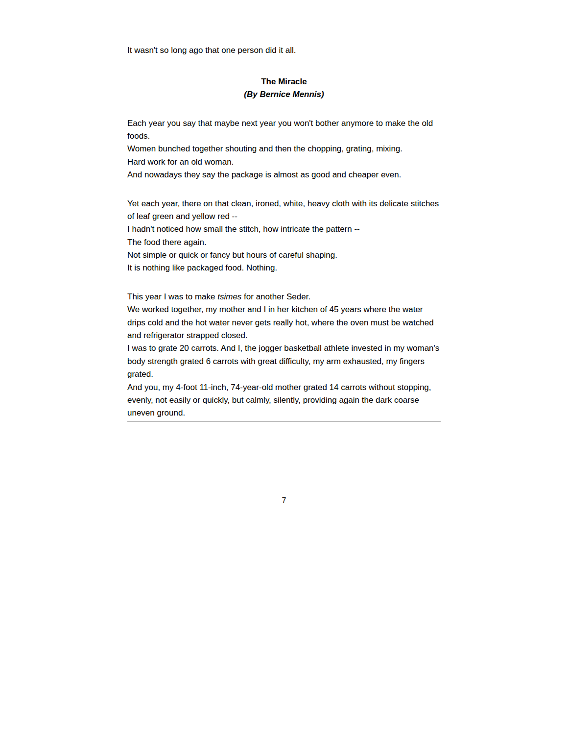It wasn't so long ago that one person did it all.
The Miracle
(By Bernice Mennis)
Each year you say that maybe next year you won't bother anymore to make the old foods.
Women bunched together shouting and then the chopping, grating, mixing.
Hard work for an old woman.
And nowadays they say the package is almost as good and cheaper even.
Yet each year, there on that clean, ironed, white, heavy cloth with its delicate stitches of leaf green and yellow red --
I hadn't noticed how small the stitch, how intricate the pattern --
The food there again.
Not simple or quick or fancy but hours of careful shaping.
It is nothing like packaged food. Nothing.
This year I was to make tsimes for another Seder.
We worked together, my mother and I in her kitchen of 45 years where the water drips cold and the hot water never gets really hot, where the oven must be watched and refrigerator strapped closed.
I was to grate 20 carrots. And I, the jogger basketball athlete invested in my woman's body strength grated 6 carrots with great difficulty, my arm exhausted, my fingers grated.
And you, my 4-foot 11-inch, 74-year-old mother grated 14 carrots without stopping, evenly, not easily or quickly, but calmly, silently, providing again the dark coarse uneven ground.
7